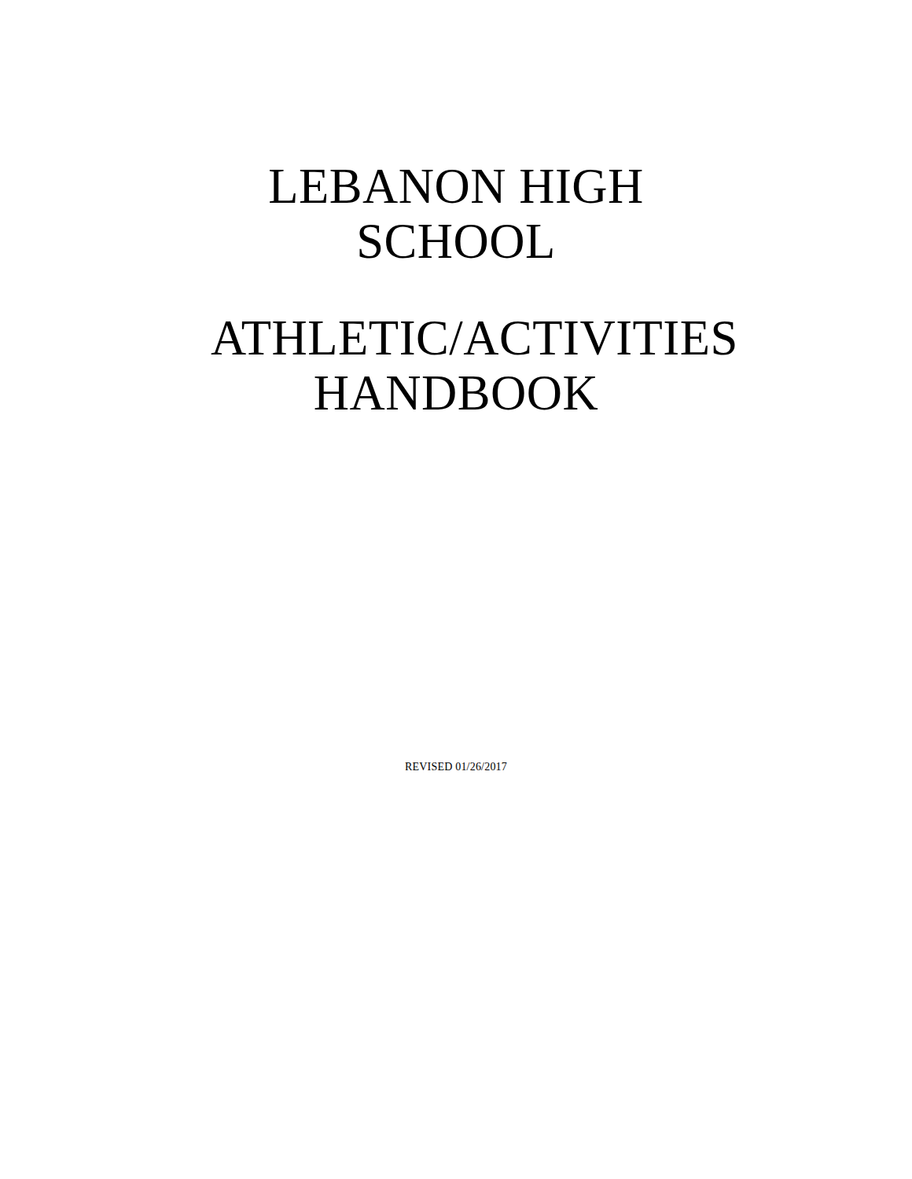LEBANON HIGH SCHOOL
ATHLETIC/ACTIVITIES HANDBOOK
REVISED 01/26/2017